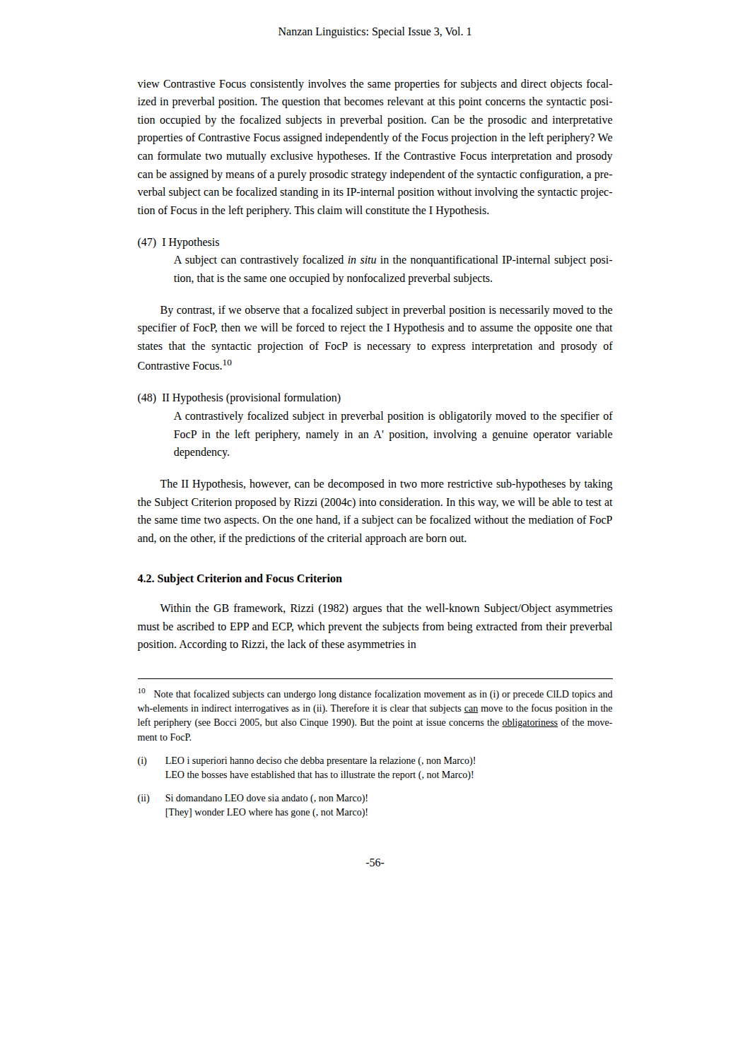Nanzan Linguistics: Special Issue 3, Vol. 1
view Contrastive Focus consistently involves the same properties for subjects and direct objects focalized in preverbal position. The question that becomes relevant at this point concerns the syntactic position occupied by the focalized subjects in preverbal position. Can be the prosodic and interpretative properties of Contrastive Focus assigned independently of the Focus projection in the left periphery? We can formulate two mutually exclusive hypotheses. If the Contrastive Focus interpretation and prosody can be assigned by means of a purely prosodic strategy independent of the syntactic configuration, a preverbal subject can be focalized standing in its IP-internal position without involving the syntactic projection of Focus in the left periphery. This claim will constitute the I Hypothesis.
(47) I Hypothesis
A subject can contrastively focalized in situ in the nonquantificational IP-internal subject position, that is the same one occupied by nonfocalized preverbal subjects.
By contrast, if we observe that a focalized subject in preverbal position is necessarily moved to the specifier of FocP, then we will be forced to reject the I Hypothesis and to assume the opposite one that states that the syntactic projection of FocP is necessary to express interpretation and prosody of Contrastive Focus.10
(48) II Hypothesis (provisional formulation)
A contrastively focalized subject in preverbal position is obligatorily moved to the specifier of FocP in the left periphery, namely in an A' position, involving a genuine operator variable dependency.
The II Hypothesis, however, can be decomposed in two more restrictive sub-hypotheses by taking the Subject Criterion proposed by Rizzi (2004c) into consideration. In this way, we will be able to test at the same time two aspects. On the one hand, if a subject can be focalized without the mediation of FocP and, on the other, if the predictions of the criterial approach are born out.
4.2. Subject Criterion and Focus Criterion
Within the GB framework, Rizzi (1982) argues that the well-known Subject/Object asymmetries must be ascribed to EPP and ECP, which prevent the subjects from being extracted from their preverbal position. According to Rizzi, the lack of these asymmetries in
10 Note that focalized subjects can undergo long distance focalization movement as in (i) or precede ClLD topics and wh-elements in indirect interrogatives as in (ii). Therefore it is clear that subjects can move to the focus position in the left periphery (see Bocci 2005, but also Cinque 1990). But the point at issue concerns the obligatoriness of the movement to FocP.
(i)
LEO i superiori hanno deciso che debba presentare la relazione (, non Marco)!
LEO the bosses have established that has to illustrate the report (, not Marco)!
(ii)
Si domandano LEO dove sia andato (, non Marco)!
[They] wonder LEO where has gone (, not Marco)!
-56-